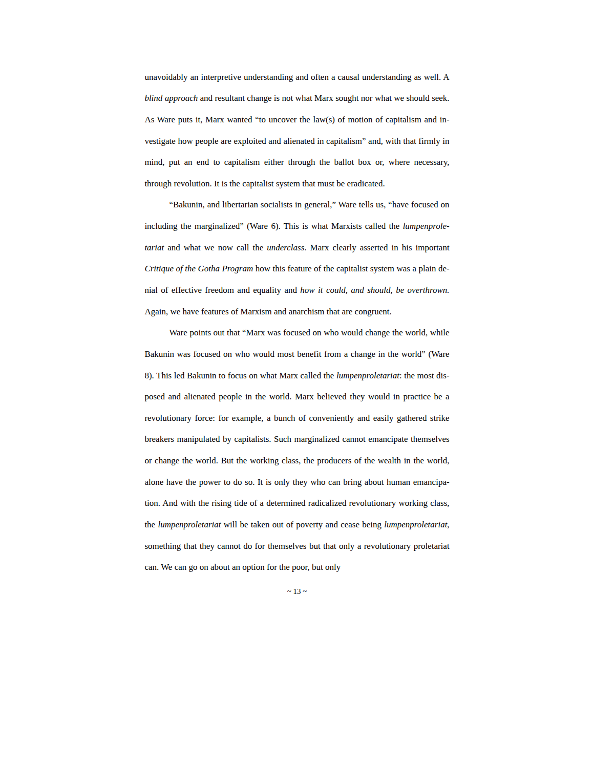unavoidably an interpretive understanding and often a causal understanding as well. A blind approach and resultant change is not what Marx sought nor what we should seek. As Ware puts it, Marx wanted “to uncover the law(s) of motion of capitalism and investigate how people are exploited and alienated in capitalism” and, with that firmly in mind, put an end to capitalism either through the ballot box or, where necessary, through revolution. It is the capitalist system that must be eradicated.
“Bakunin, and libertarian socialists in general,” Ware tells us, “have focused on including the marginalized” (Ware 6). This is what Marxists called the lumpenproletariat and what we now call the underclass. Marx clearly asserted in his important Critique of the Gotha Program how this feature of the capitalist system was a plain denial of effective freedom and equality and how it could, and should, be overthrown. Again, we have features of Marxism and anarchism that are congruent.
Ware points out that “Marx was focused on who would change the world, while Bakunin was focused on who would most benefit from a change in the world” (Ware 8). This led Bakunin to focus on what Marx called the lumpenproletariat: the most disposed and alienated people in the world. Marx believed they would in practice be a revolutionary force: for example, a bunch of conveniently and easily gathered strike breakers manipulated by capitalists. Such marginalized cannot emancipate themselves or change the world. But the working class, the producers of the wealth in the world, alone have the power to do so. It is only they who can bring about human emancipation. And with the rising tide of a determined radicalized revolutionary working class, the lumpenproletariat will be taken out of poverty and cease being lumpenproletariat, something that they cannot do for themselves but that only a revolutionary proletariat can. We can go on about an option for the poor, but only
~ 13 ~